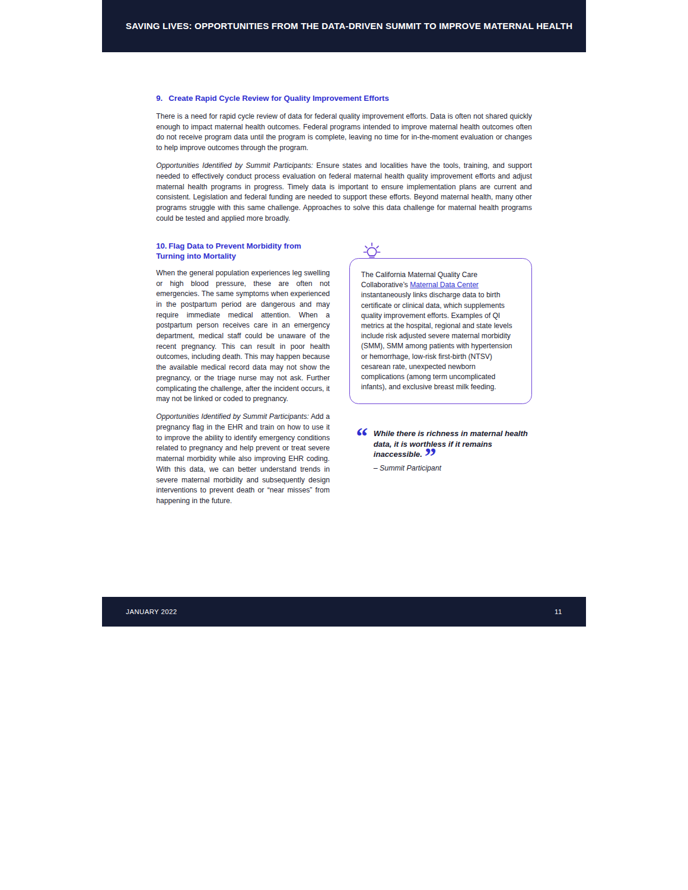Saving Lives: Opportunities from the Data-Driven Summit to Improve Maternal Health
9. Create Rapid Cycle Review for Quality Improvement Efforts
There is a need for rapid cycle review of data for federal quality improvement efforts. Data is often not shared quickly enough to impact maternal health outcomes. Federal programs intended to improve maternal health outcomes often do not receive program data until the program is complete, leaving no time for in-the-moment evaluation or changes to help improve outcomes through the program.
Opportunities Identified by Summit Participants: Ensure states and localities have the tools, training, and support needed to effectively conduct process evaluation on federal maternal health quality improvement efforts and adjust maternal health programs in progress. Timely data is important to ensure implementation plans are current and consistent. Legislation and federal funding are needed to support these efforts. Beyond maternal health, many other programs struggle with this same challenge. Approaches to solve this data challenge for maternal health programs could be tested and applied more broadly.
10. Flag Data to Prevent Morbidity from Turning into Mortality
When the general population experiences leg swelling or high blood pressure, these are often not emergencies. The same symptoms when experienced in the postpartum period are dangerous and may require immediate medical attention. When a postpartum person receives care in an emergency department, medical staff could be unaware of the recent pregnancy. This can result in poor health outcomes, including death. This may happen because the available medical record data may not show the pregnancy, or the triage nurse may not ask. Further complicating the challenge, after the incident occurs, it may not be linked or coded to pregnancy.
Opportunities Identified by Summit Participants: Add a pregnancy flag in the EHR and train on how to use it to improve the ability to identify emergency conditions related to pregnancy and help prevent or treat severe maternal morbidity while also improving EHR coding. With this data, we can better understand trends in severe maternal morbidity and subsequently design interventions to prevent death or “near misses” from happening in the future.
The California Maternal Quality Care Collaborative’s Maternal Data Center instantaneously links discharge data to birth certificate or clinical data, which supplements quality improvement efforts. Examples of QI metrics at the hospital, regional and state levels include risk adjusted severe maternal morbidity (SMM), SMM among patients with hypertension or hemorrhage, low-risk first-birth (NTSV) cesarean rate, unexpected newborn complications (among term uncomplicated infants), and exclusive breast milk feeding.
“
While there is richness in maternal health data, it is worthless if it remains inaccessible.”
– Summit Participant
January 2022
11